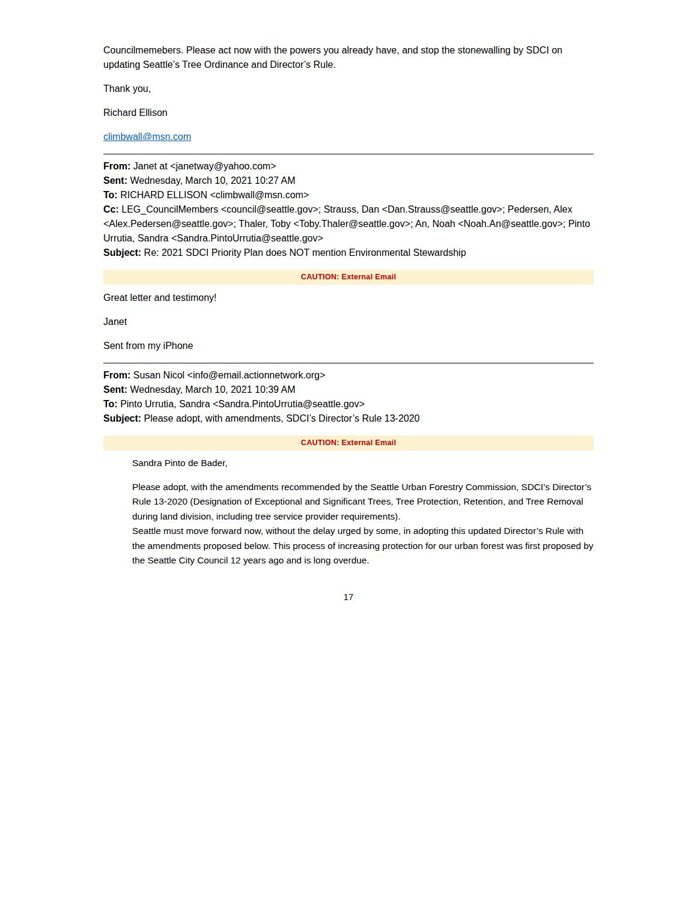Councilmemebers. Please act now with the powers you already have, and stop the stonewalling by SDCI on updating Seattle’s Tree Ordinance and Director’s Rule.
Thank you,
Richard Ellison
climbwall@msn.com
From: Janet at <janetway@yahoo.com>
Sent: Wednesday, March 10, 2021 10:27 AM
To: RICHARD ELLISON <climbwall@msn.com>
Cc: LEG_CouncilMembers <council@seattle.gov>; Strauss, Dan <Dan.Strauss@seattle.gov>; Pedersen, Alex <Alex.Pedersen@seattle.gov>; Thaler, Toby <Toby.Thaler@seattle.gov>; An, Noah <Noah.An@seattle.gov>; Pinto Urrutia, Sandra <Sandra.PintoUrrutia@seattle.gov>
Subject: Re: 2021 SDCI Priority Plan does NOT mention Environmental Stewardship
CAUTION: External Email
Great letter and testimony!
Janet
Sent from my iPhone
From: Susan Nicol <info@email.actionnetwork.org>
Sent: Wednesday, March 10, 2021 10:39 AM
To: Pinto Urrutia, Sandra <Sandra.PintoUrrutia@seattle.gov>
Subject: Please adopt, with amendments, SDCI’s Director’s Rule 13-2020
CAUTION: External Email
Sandra Pinto de Bader,
Please adopt, with the amendments recommended by the Seattle Urban Forestry Commission, SDCI’s Director’s Rule 13-2020 (Designation of Exceptional and Significant Trees, Tree Protection, Retention, and Tree Removal during land division, including tree service provider requirements).
Seattle must move forward now, without the delay urged by some, in adopting this updated Director’s Rule with the amendments proposed below. This process of increasing protection for our urban forest was first proposed by the Seattle City Council 12 years ago and is long overdue.
17